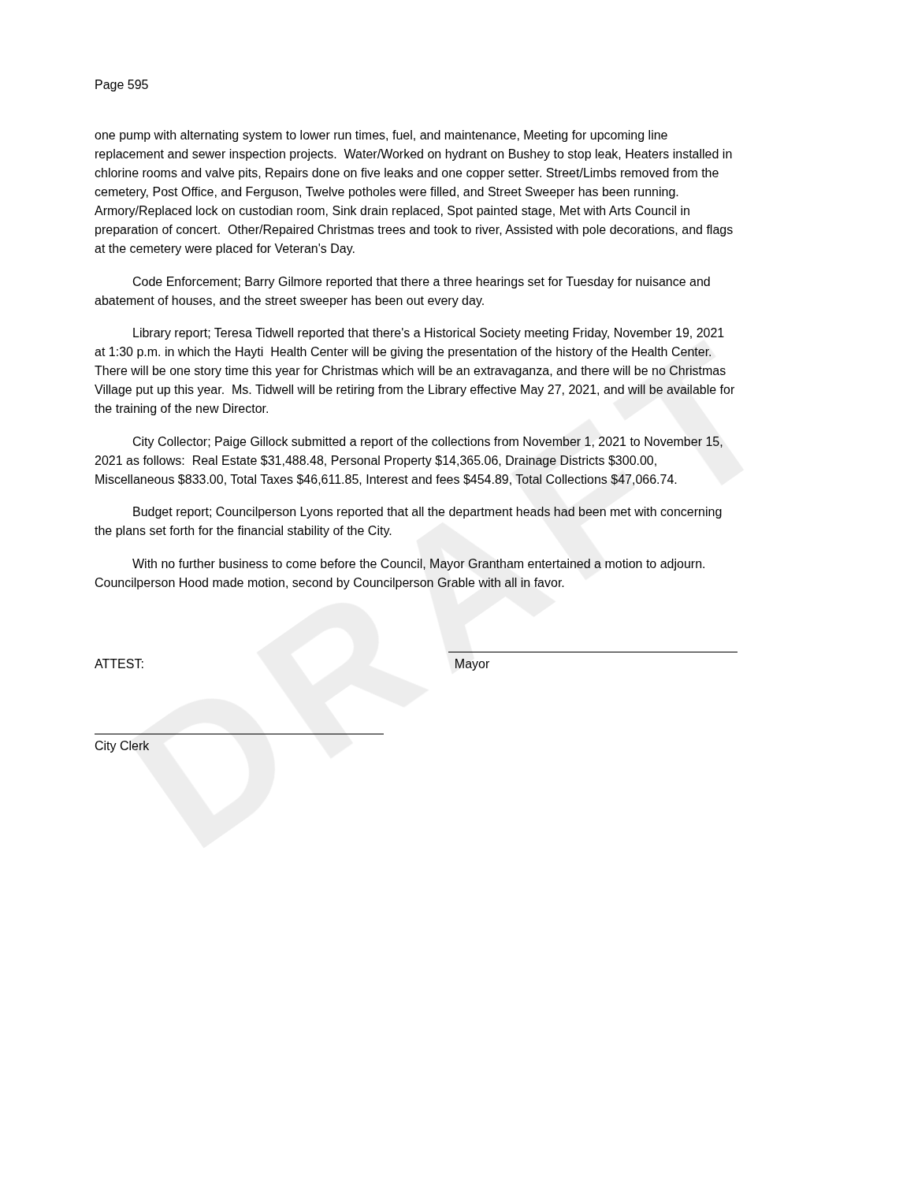DRAFT
Page 595
one pump with alternating system to lower run times, fuel, and maintenance, Meeting for upcoming line replacement and sewer inspection projects. Water/Worked on hydrant on Bushey to stop leak, Heaters installed in chlorine rooms and valve pits, Repairs done on five leaks and one copper setter. Street/Limbs removed from the cemetery, Post Office, and Ferguson, Twelve potholes were filled, and Street Sweeper has been running. Armory/Replaced lock on custodian room, Sink drain replaced, Spot painted stage, Met with Arts Council in preparation of concert. Other/Repaired Christmas trees and took to river, Assisted with pole decorations, and flags at the cemetery were placed for Veteran's Day.
Code Enforcement; Barry Gilmore reported that there a three hearings set for Tuesday for nuisance and abatement of houses, and the street sweeper has been out every day.
Library report; Teresa Tidwell reported that there's a Historical Society meeting Friday, November 19, 2021 at 1:30 p.m. in which the Hayti Health Center will be giving the presentation of the history of the Health Center. There will be one story time this year for Christmas which will be an extravaganza, and there will be no Christmas Village put up this year. Ms. Tidwell will be retiring from the Library effective May 27, 2021, and will be available for the training of the new Director.
City Collector; Paige Gillock submitted a report of the collections from November 1, 2021 to November 15, 2021 as follows: Real Estate $31,488.48, Personal Property $14,365.06, Drainage Districts $300.00, Miscellaneous $833.00, Total Taxes $46,611.85, Interest and fees $454.89, Total Collections $47,066.74.
Budget report; Councilperson Lyons reported that all the department heads had been met with concerning the plans set forth for the financial stability of the City.
With no further business to come before the Council, Mayor Grantham entertained a motion to adjourn. Councilperson Hood made motion, second by Councilperson Grable with all in favor.
ATTEST:
Mayor
City Clerk